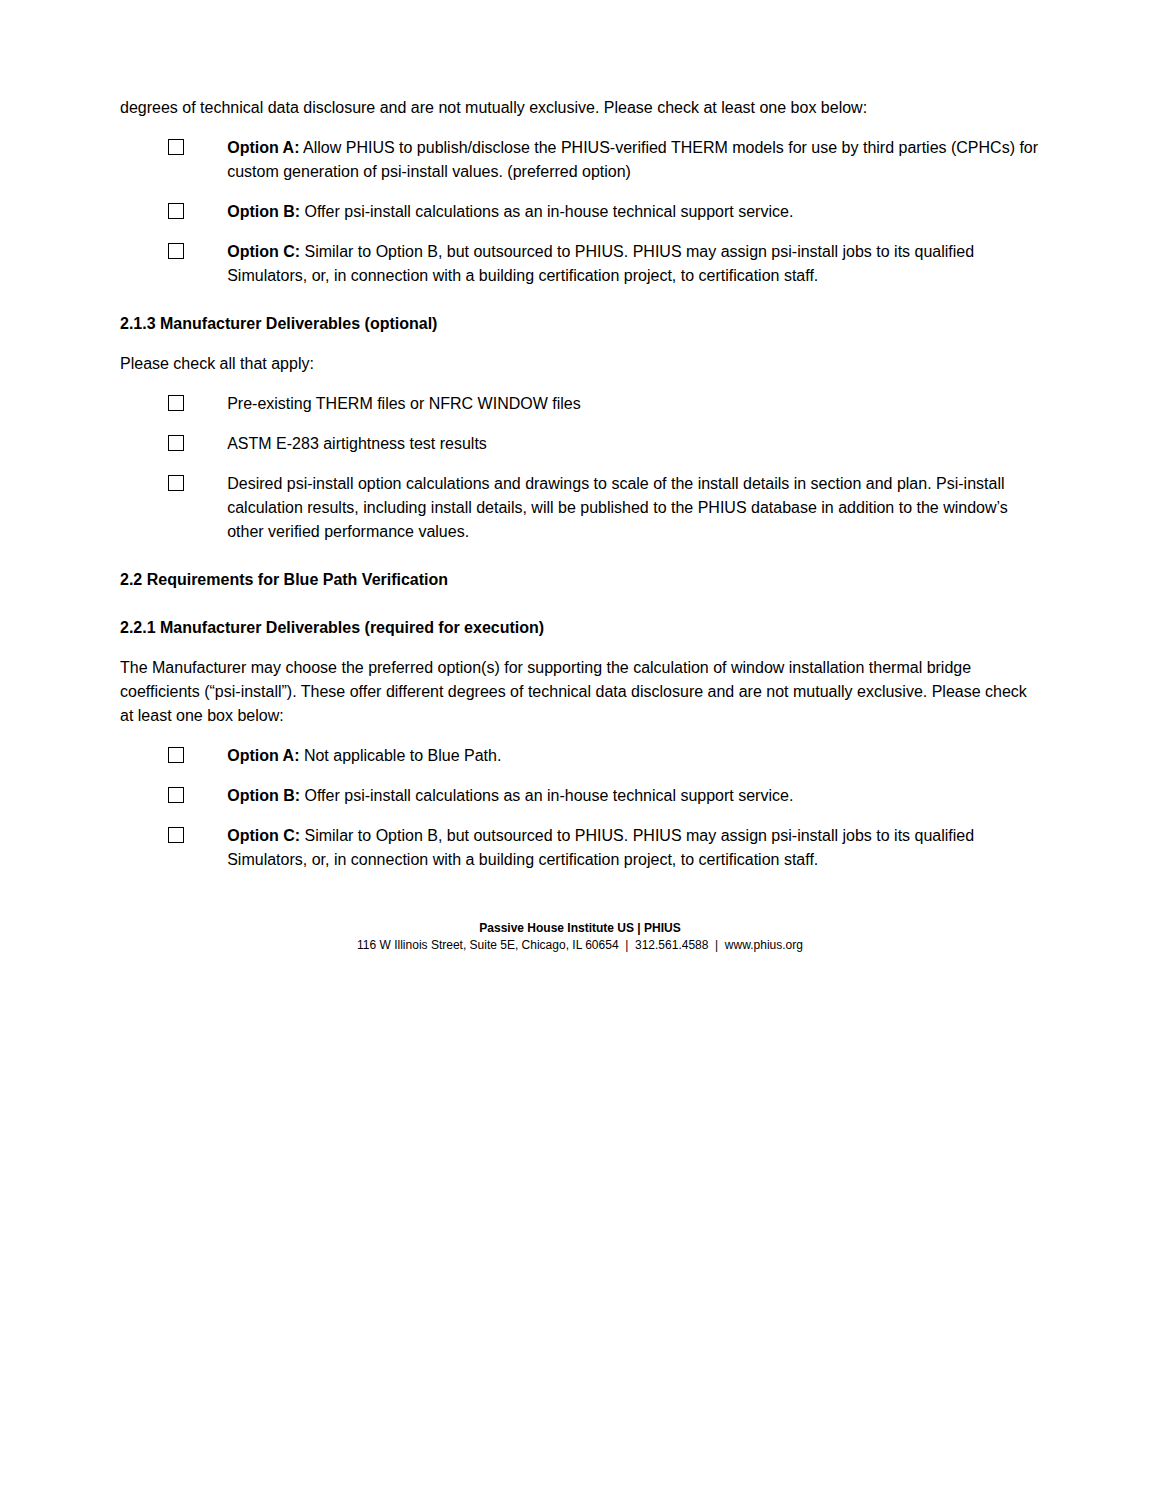degrees of technical data disclosure and are not mutually exclusive. Please check at least one box below:
Option A: Allow PHIUS to publish/disclose the PHIUS-verified THERM models for use by third parties (CPHCs) for custom generation of psi-install values. (preferred option)
Option B: Offer psi-install calculations as an in-house technical support service.
Option C: Similar to Option B, but outsourced to PHIUS. PHIUS may assign psi-install jobs to its qualified Simulators, or, in connection with a building certification project, to certification staff.
2.1.3 Manufacturer Deliverables (optional)
Please check all that apply:
Pre-existing THERM files or NFRC WINDOW files
ASTM E-283 airtightness test results
Desired psi-install option calculations and drawings to scale of the install details in section and plan. Psi-install calculation results, including install details, will be published to the PHIUS database in addition to the window’s other verified performance values.
2.2 Requirements for Blue Path Verification
2.2.1 Manufacturer Deliverables (required for execution)
The Manufacturer may choose the preferred option(s) for supporting the calculation of window installation thermal bridge coefficients (“psi-install”). These offer different degrees of technical data disclosure and are not mutually exclusive. Please check at least one box below:
Option A: Not applicable to Blue Path.
Option B: Offer psi-install calculations as an in-house technical support service.
Option C: Similar to Option B, but outsourced to PHIUS. PHIUS may assign psi-install jobs to its qualified Simulators, or, in connection with a building certification project, to certification staff.
Passive House Institute US | PHIUS
116 W Illinois Street, Suite 5E, Chicago, IL 60654 | 312.561.4588 | www.phius.org